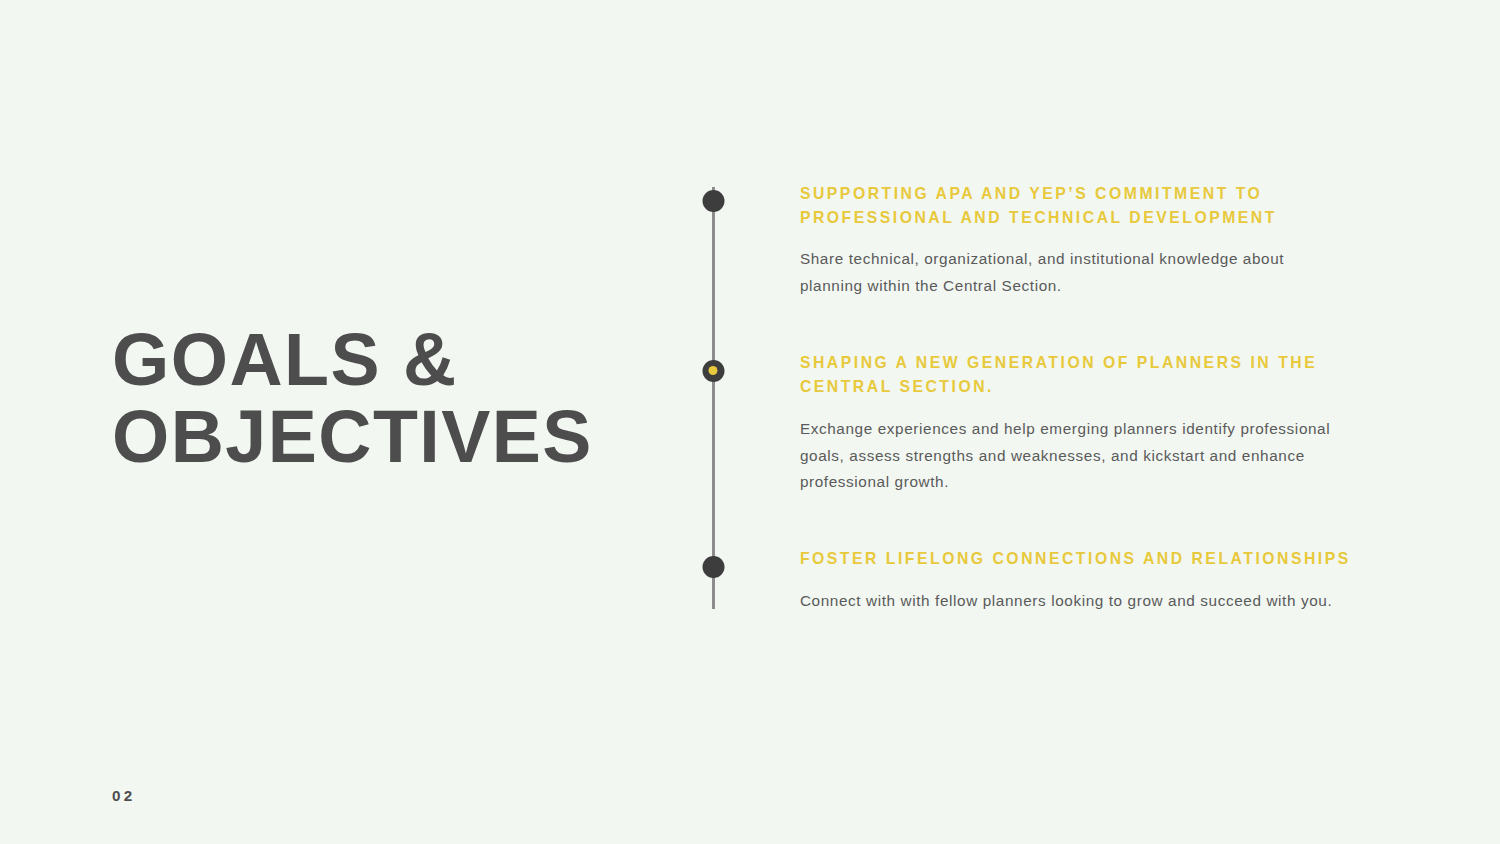Goals &
Objectives
Supporting APA and YEP’s commitment to professional and technical development
Share technical, organizational, and institutional knowledge about planning within the Central Section.
Shaping a new generation of planners in the Central Section.
Exchange experiences and help emerging planners identify professional goals, assess strengths and weaknesses, and kickstart and enhance professional growth.
Foster lifelong connections and relationships
Connect with with fellow planners looking to grow and succeed with you.
02